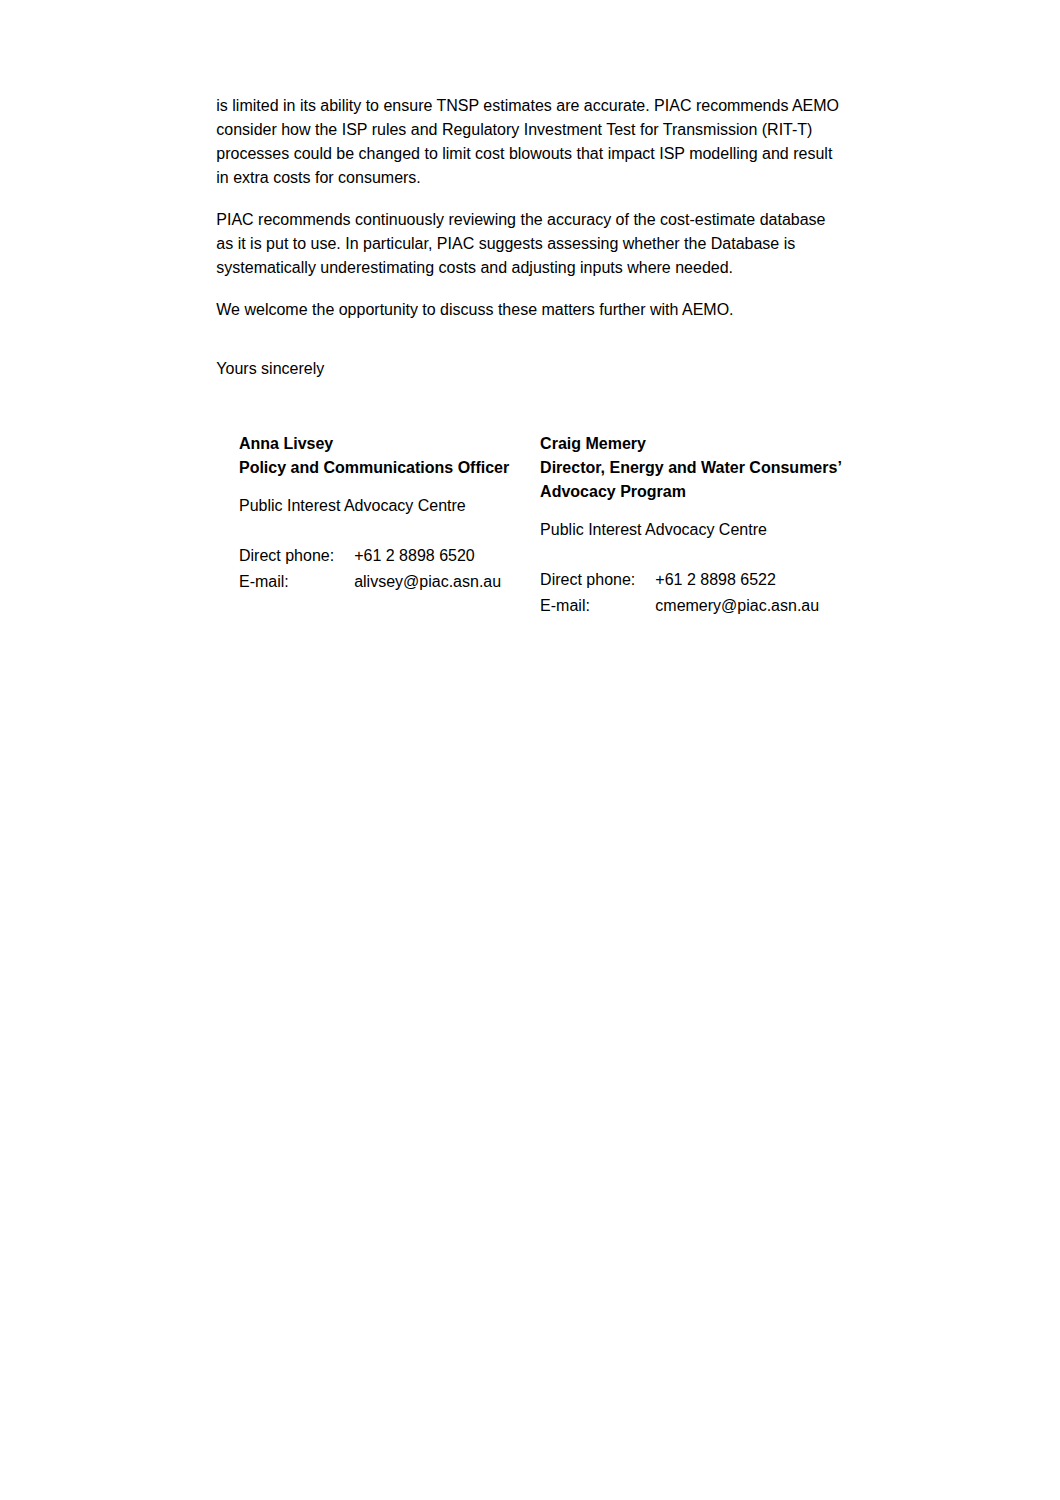is limited in its ability to ensure TNSP estimates are accurate. PIAC recommends AEMO consider how the ISP rules and Regulatory Investment Test for Transmission (RIT-T) processes could be changed to limit cost blowouts that impact ISP modelling and result in extra costs for consumers.
PIAC recommends continuously reviewing the accuracy of the cost-estimate database as it is put to use. In particular, PIAC suggests assessing whether the Database is systematically underestimating costs and adjusting inputs where needed.
We welcome the opportunity to discuss these matters further with AEMO.
Yours sincerely
| Anna Livsey Policy and Communications Officer Public Interest Advocacy Centre / Direct phone: / +61 2 8898 6520 / / E-mail: / alivsey@piac.asn.au / | Craig Memery Director, Energy and Water Consumers’ Advocacy Program Public Interest Advocacy Centre / Direct phone: / +61 2 8898 6522 / / E-mail: / cmemery@piac.asn.au / |